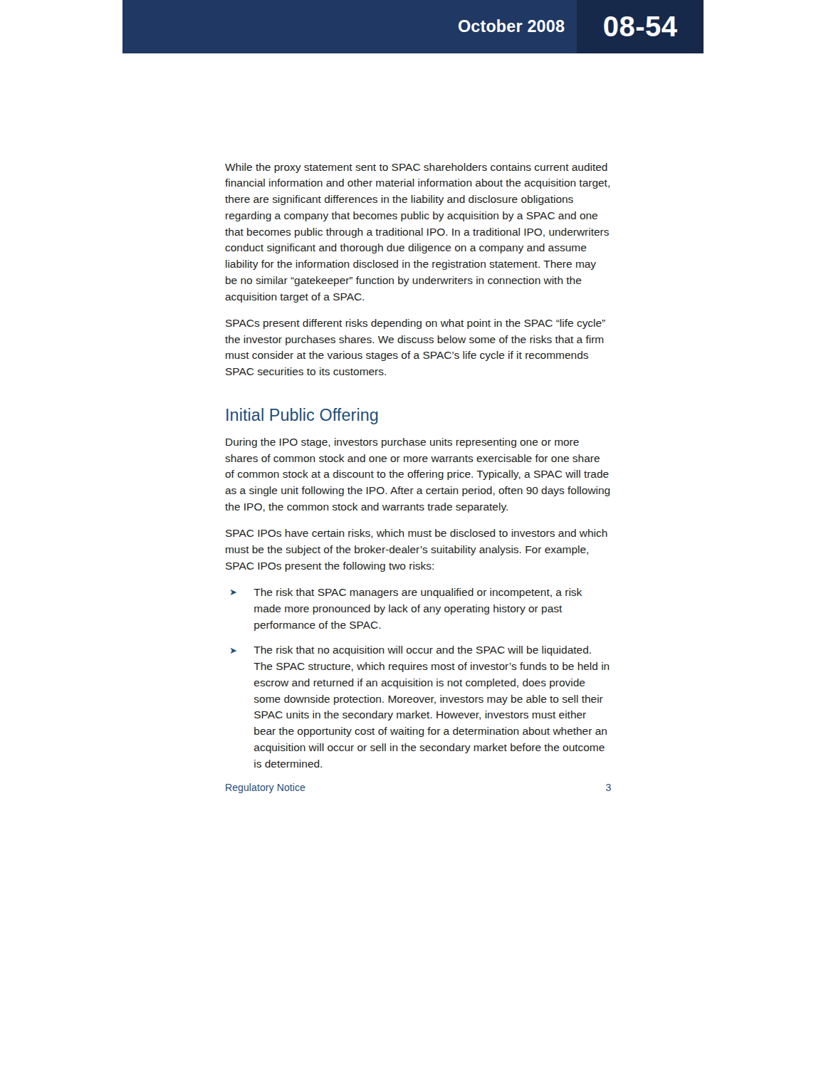October 2008
08-54
While the proxy statement sent to SPAC shareholders contains current audited financial information and other material information about the acquisition target, there are significant differences in the liability and disclosure obligations regarding a company that becomes public by acquisition by a SPAC and one that becomes public through a traditional IPO. In a traditional IPO, underwriters conduct significant and thorough due diligence on a company and assume liability for the information disclosed in the registration statement. There may be no similar “gatekeeper” function by underwriters in connection with the acquisition target of a SPAC.
SPACs present different risks depending on what point in the SPAC “life cycle” the investor purchases shares. We discuss below some of the risks that a firm must consider at the various stages of a SPAC’s life cycle if it recommends SPAC securities to its customers.
Initial Public Offering
During the IPO stage, investors purchase units representing one or more shares of common stock and one or more warrants exercisable for one share of common stock at a discount to the offering price. Typically, a SPAC will trade as a single unit following the IPO. After a certain period, often 90 days following the IPO, the common stock and warrants trade separately.
SPAC IPOs have certain risks, which must be disclosed to investors and which must be the subject of the broker-dealer’s suitability analysis. For example, SPAC IPOs present the following two risks:
The risk that SPAC managers are unqualified or incompetent, a risk made more pronounced by lack of any operating history or past performance of the SPAC.
The risk that no acquisition will occur and the SPAC will be liquidated. The SPAC structure, which requires most of investor’s funds to be held in escrow and returned if an acquisition is not completed, does provide some downside protection. Moreover, investors may be able to sell their SPAC units in the secondary market. However, investors must either bear the opportunity cost of waiting for a determination about whether an acquisition will occur or sell in the secondary market before the outcome is determined.
Regulatory Notice 3